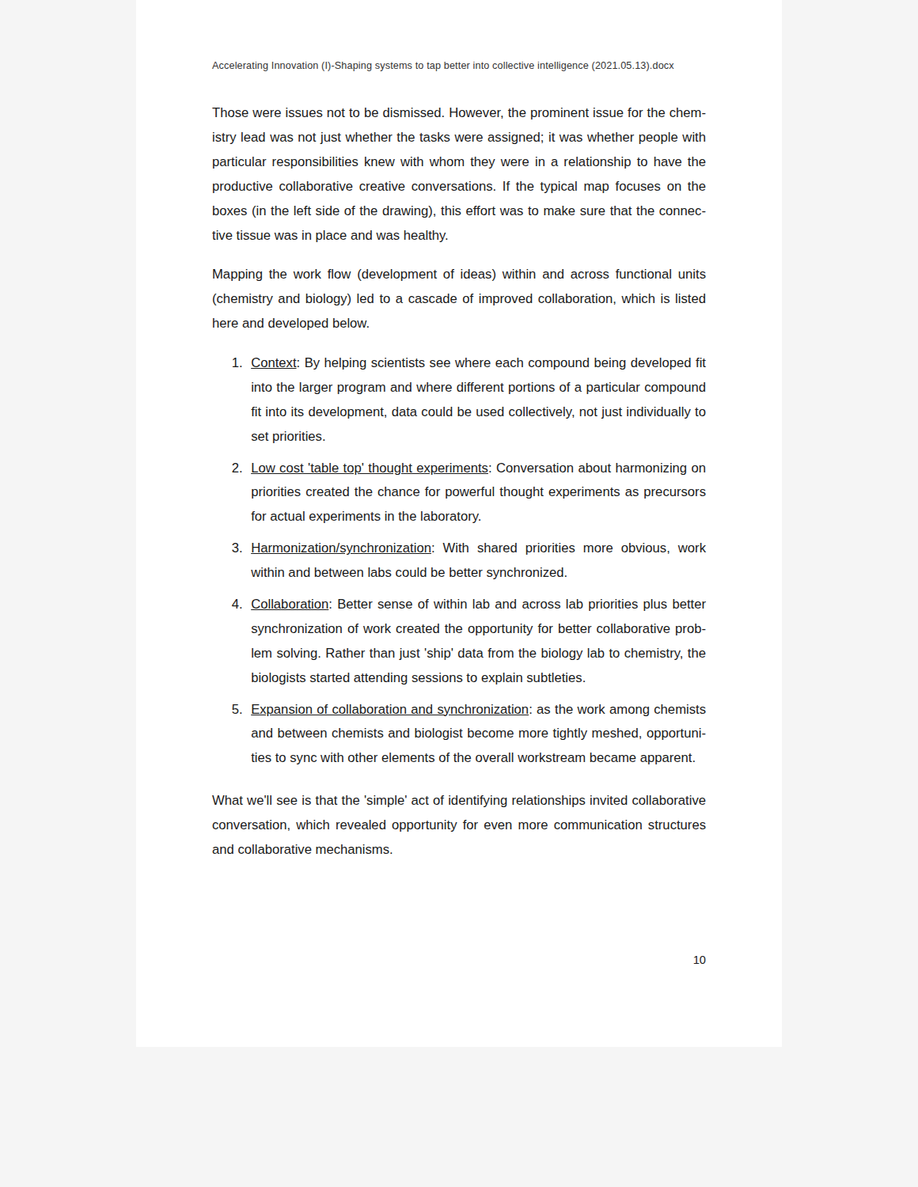Accelerating Innovation (I)-Shaping systems to tap better into collective intelligence (2021.05.13).docx
Those were issues not to be dismissed. However, the prominent issue for the chemistry lead was not just whether the tasks were assigned; it was whether people with particular responsibilities knew with whom they were in a relationship to have the productive collaborative creative conversations. If the typical map focuses on the boxes (in the left side of the drawing), this effort was to make sure that the connective tissue was in place and was healthy.
Mapping the work flow (development of ideas) within and across functional units (chemistry and biology) led to a cascade of improved collaboration, which is listed here and developed below.
Context: By helping scientists see where each compound being developed fit into the larger program and where different portions of a particular compound fit into its development, data could be used collectively, not just individually to set priorities.
Low cost 'table top' thought experiments: Conversation about harmonizing on priorities created the chance for powerful thought experiments as precursors for actual experiments in the laboratory.
Harmonization/synchronization: With shared priorities more obvious, work within and between labs could be better synchronized.
Collaboration: Better sense of within lab and across lab priorities plus better synchronization of work created the opportunity for better collaborative problem solving. Rather than just 'ship' data from the biology lab to chemistry, the biologists started attending sessions to explain subtleties.
Expansion of collaboration and synchronization: as the work among chemists and between chemists and biologist become more tightly meshed, opportunities to sync with other elements of the overall workstream became apparent.
What we'll see is that the 'simple' act of identifying relationships invited collaborative conversation, which revealed opportunity for even more communication structures and collaborative mechanisms.
10